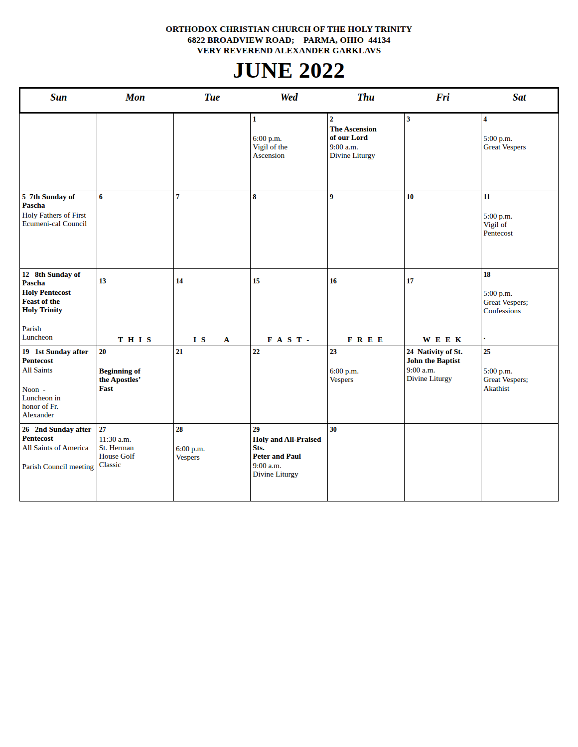ORTHODOX CHRISTIAN CHURCH OF THE HOLY TRINITY
6822 BROADVIEW ROAD; PARMA, OHIO 44134
VERY REVEREND ALEXANDER GARKLAVS
JUNE 2022
| Sun | Mon | Tue | Wed | Thu | Fri | Sat |
| --- | --- | --- | --- | --- | --- | --- |
| | | | 1 6:00 p.m. Vigil of the Ascension | 2 The Ascension of our Lord 9:00 a.m. Divine Liturgy | 3 | 4 5:00 p.m. Great Vespers |
| 5 7th Sunday of Pascha Holy Fathers of First Ecumeni-cal Council | 6 | 7 | 8 | 9 | 10 | 11 5:00 p.m. Vigil of Pentecost |
| 12 8th Sunday of Pascha Holy Pentecost Feast of the Holy Trinity Parish Luncheon | 13 T H I S | 14 I S A | 15 F A S T - | 16 F R E E | 17 W E E K | 18 5:00 p.m. Great Vespers; Confessions . |
| 19 1st Sunday after Pentecost All Saints Noon - Luncheon in honor of Fr. Alexander | 20 Beginning of the Apostles’ Fast | 21 | 22 | 23 6:00 p.m. Vespers | 24 Nativity of St. John the Baptist 9:00 a.m. Divine Liturgy | 25 5:00 p.m. Great Vespers; Akathist |
| 26 2nd Sunday after Pentecost All Saints of America Parish Council meeting | 27 11:30 a.m. St. Herman House Golf Classic | 28 6:00 p.m. Vespers | 29 Holy and All-Praised Sts. Peter and Paul 9:00 a.m. Divine Liturgy | 30 | | |